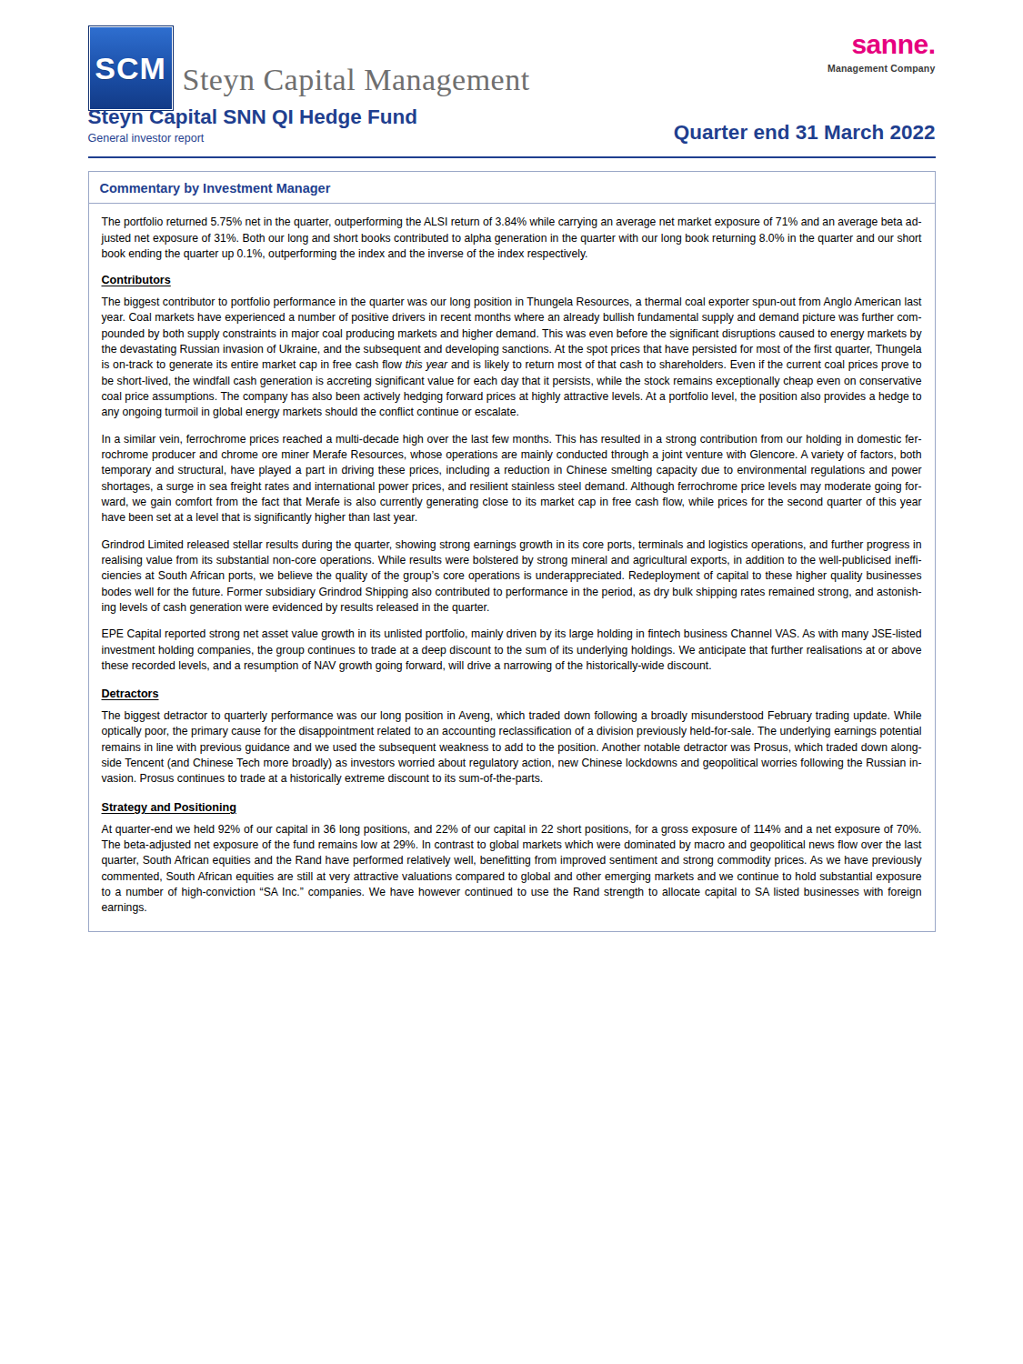SCM
Steyn Capital Management
sanne.
Management Company
Steyn Capital SNN QI Hedge Fund
General investor report
Quarter end 31 March 2022
Commentary by Investment Manager
The portfolio returned 5.75% net in the quarter, outperforming the ALSI return of 3.84% while carrying an average net market exposure of 71% and an average beta adjusted net exposure of 31%. Both our long and short books contributed to alpha generation in the quarter with our long book returning 8.0% in the quarter and our short book ending the quarter up 0.1%, outperforming the index and the inverse of the index respectively.
Contributors
The biggest contributor to portfolio performance in the quarter was our long position in Thungela Resources, a thermal coal exporter spun-out from Anglo American last year. Coal markets have experienced a number of positive drivers in recent months where an already bullish fundamental supply and demand picture was further compounded by both supply constraints in major coal producing markets and higher demand. This was even before the significant disruptions caused to energy markets by the devastating Russian invasion of Ukraine, and the subsequent and developing sanctions. At the spot prices that have persisted for most of the first quarter, Thungela is on-track to generate its entire market cap in free cash flow this year and is likely to return most of that cash to shareholders. Even if the current coal prices prove to be short-lived, the windfall cash generation is accreting significant value for each day that it persists, while the stock remains exceptionally cheap even on conservative coal price assumptions. The company has also been actively hedging forward prices at highly attractive levels. At a portfolio level, the position also provides a hedge to any ongoing turmoil in global energy markets should the conflict continue or escalate.
In a similar vein, ferrochrome prices reached a multi-decade high over the last few months. This has resulted in a strong contribution from our holding in domestic ferrochrome producer and chrome ore miner Merafe Resources, whose operations are mainly conducted through a joint venture with Glencore. A variety of factors, both temporary and structural, have played a part in driving these prices, including a reduction in Chinese smelting capacity due to environmental regulations and power shortages, a surge in sea freight rates and international power prices, and resilient stainless steel demand. Although ferrochrome price levels may moderate going forward, we gain comfort from the fact that Merafe is also currently generating close to its market cap in free cash flow, while prices for the second quarter of this year have been set at a level that is significantly higher than last year.
Grindrod Limited released stellar results during the quarter, showing strong earnings growth in its core ports, terminals and logistics operations, and further progress in realising value from its substantial non-core operations. While results were bolstered by strong mineral and agricultural exports, in addition to the well-publicised inefficiencies at South African ports, we believe the quality of the group’s core operations is underappreciated. Redeployment of capital to these higher quality businesses bodes well for the future. Former subsidiary Grindrod Shipping also contributed to performance in the period, as dry bulk shipping rates remained strong, and astonishing levels of cash generation were evidenced by results released in the quarter.
EPE Capital reported strong net asset value growth in its unlisted portfolio, mainly driven by its large holding in fintech business Channel VAS. As with many JSE-listed investment holding companies, the group continues to trade at a deep discount to the sum of its underlying holdings. We anticipate that further realisations at or above these recorded levels, and a resumption of NAV growth going forward, will drive a narrowing of the historically-wide discount.
Detractors
The biggest detractor to quarterly performance was our long position in Aveng, which traded down following a broadly misunderstood February trading update. While optically poor, the primary cause for the disappointment related to an accounting reclassification of a division previously held-for-sale. The underlying earnings potential remains in line with previous guidance and we used the subsequent weakness to add to the position. Another notable detractor was Prosus, which traded down alongside Tencent (and Chinese Tech more broadly) as investors worried about regulatory action, new Chinese lockdowns and geopolitical worries following the Russian invasion. Prosus continues to trade at a historically extreme discount to its sum-of-the-parts.
Strategy and Positioning
At quarter-end we held 92% of our capital in 36 long positions, and 22% of our capital in 22 short positions, for a gross exposure of 114% and a net exposure of 70%. The beta-adjusted net exposure of the fund remains low at 29%. In contrast to global markets which were dominated by macro and geopolitical news flow over the last quarter, South African equities and the Rand have performed relatively well, benefitting from improved sentiment and strong commodity prices. As we have previously commented, South African equities are still at very attractive valuations compared to global and other emerging markets and we continue to hold substantial exposure to a number of high-conviction “SA Inc.” companies. We have however continued to use the Rand strength to allocate capital to SA listed businesses with foreign earnings.